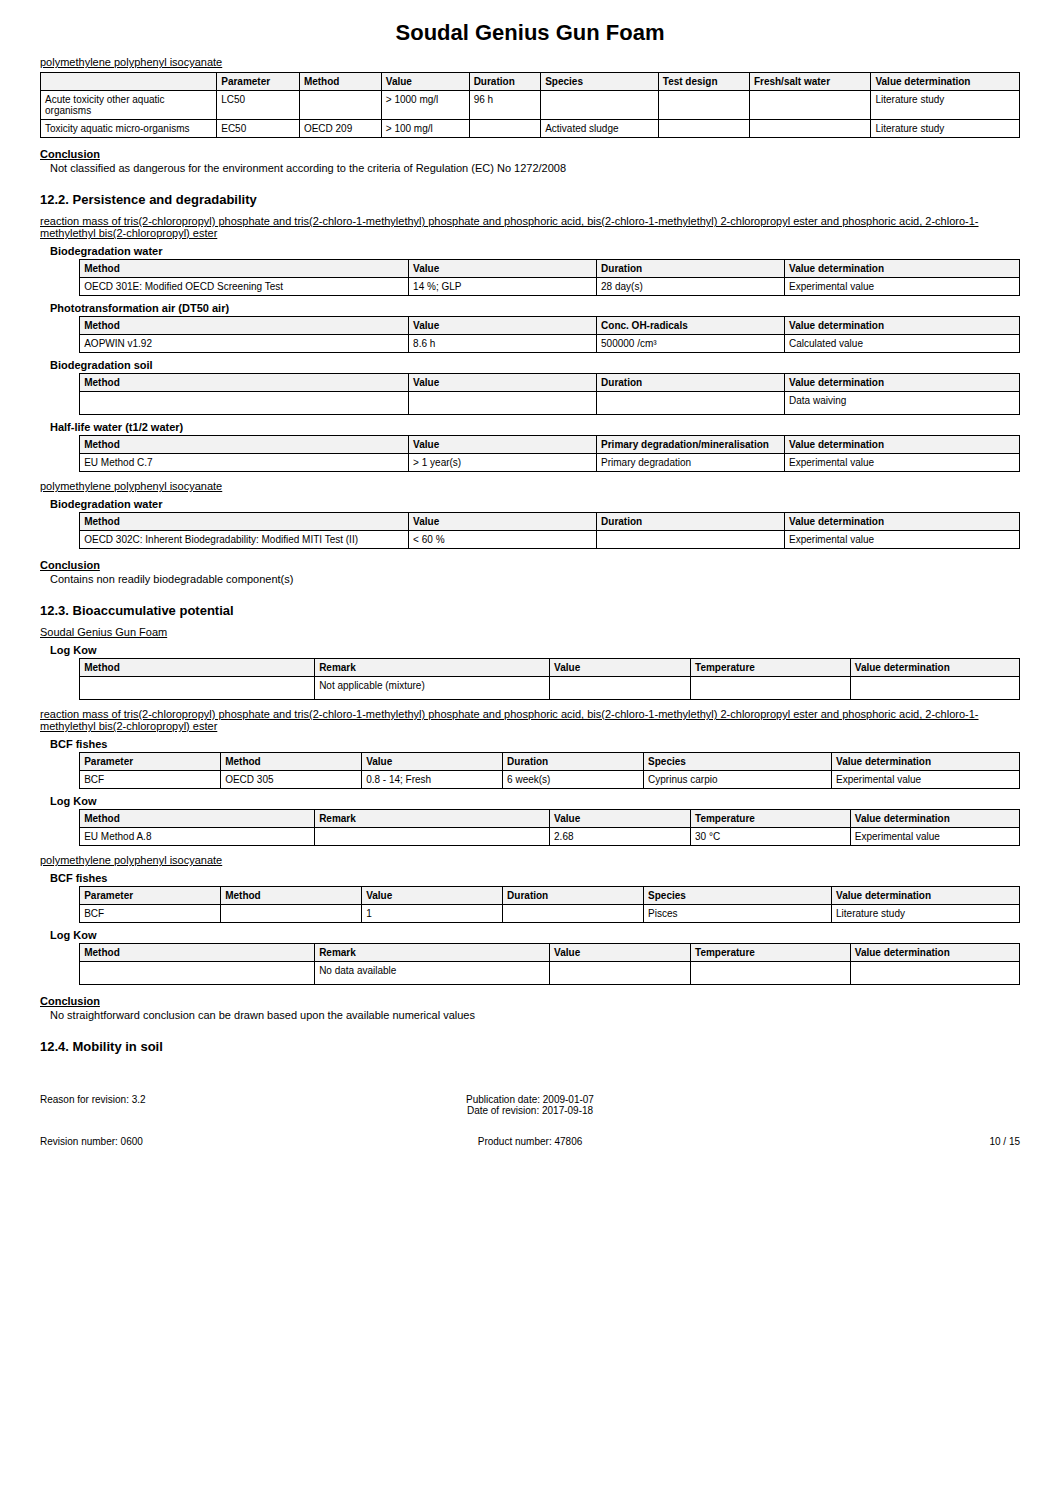Soudal Genius Gun Foam
polymethylene polyphenyl isocyanate
| | Parameter | Method | Value | Duration | Species | Test design | Fresh/salt water | Value determination |
| --- | --- | --- | --- | --- | --- | --- | --- | --- |
| Acute toxicity other aquatic organisms | LC50 | | > 1000 mg/l | 96 h | | | | Literature study |
| Toxicity aquatic micro-organisms | EC50 | OECD 209 | > 100 mg/l | | Activated sludge | | | Literature study |
Conclusion
Not classified as dangerous for the environment according to the criteria of Regulation (EC) No 1272/2008
12.2. Persistence and degradability
reaction mass of tris(2-chloropropyl) phosphate and tris(2-chloro-1-methylethyl) phosphate and phosphoric acid, bis(2-chloro-1-methylethyl) 2-chloropropyl ester and phosphoric acid, 2-chloro-1-methylethyl bis(2-chloropropyl) ester
Biodegradation water
| Method | Value | Duration | Value determination |
| --- | --- | --- | --- |
| OECD 301E: Modified OECD Screening Test | 14 %; GLP | 28 day(s) | Experimental value |
Phototransformation air (DT50 air)
| Method | Value | Conc. OH-radicals | Value determination |
| --- | --- | --- | --- |
| AOPWIN v1.92 | 8.6 h | 500000 /cm³ | Calculated value |
Biodegradation soil
| Method | Value | Duration | Value determination |
| --- | --- | --- | --- |
| | | | Data waiving |
Half-life water (t1/2 water)
| Method | Value | Primary degradation/mineralisation | Value determination |
| --- | --- | --- | --- |
| EU Method C.7 | > 1 year(s) | Primary degradation | Experimental value |
polymethylene polyphenyl isocyanate
Biodegradation water
| Method | Value | Duration | Value determination |
| --- | --- | --- | --- |
| OECD 302C: Inherent Biodegradability: Modified MITI Test (II) | < 60 % | | Experimental value |
Conclusion
Contains non readily biodegradable component(s)
12.3. Bioaccumulative potential
Soudal Genius Gun Foam
Log Kow
| Method | Remark | Value | Temperature | Value determination |
| --- | --- | --- | --- | --- |
| | Not applicable (mixture) | | | |
reaction mass of tris(2-chloropropyl) phosphate and tris(2-chloro-1-methylethyl) phosphate and phosphoric acid, bis(2-chloro-1-methylethyl) 2-chloropropyl ester and phosphoric acid, 2-chloro-1-methylethyl bis(2-chloropropyl) ester
BCF fishes
| Parameter | Method | Value | Duration | Species | Value determination |
| --- | --- | --- | --- | --- | --- |
| BCF | OECD 305 | 0.8 - 14; Fresh | 6 week(s) | Cyprinus carpio | Experimental value |
Log Kow
| Method | Remark | Value | Temperature | Value determination |
| --- | --- | --- | --- | --- |
| EU Method A.8 | | 2.68 | 30 °C | Experimental value |
polymethylene polyphenyl isocyanate
BCF fishes
| Parameter | Method | Value | Duration | Species | Value determination |
| --- | --- | --- | --- | --- | --- |
| BCF | | 1 | | Pisces | Literature study |
Log Kow
| Method | Remark | Value | Temperature | Value determination |
| --- | --- | --- | --- | --- |
| | No data available | | | |
Conclusion
No straightforward conclusion can be drawn based upon the available numerical values
12.4. Mobility in soil
Reason for revision: 3.2
Publication date: 2009-01-07
Date of revision: 2017-09-18
Revision number: 0600
Product number: 47806
10 / 15